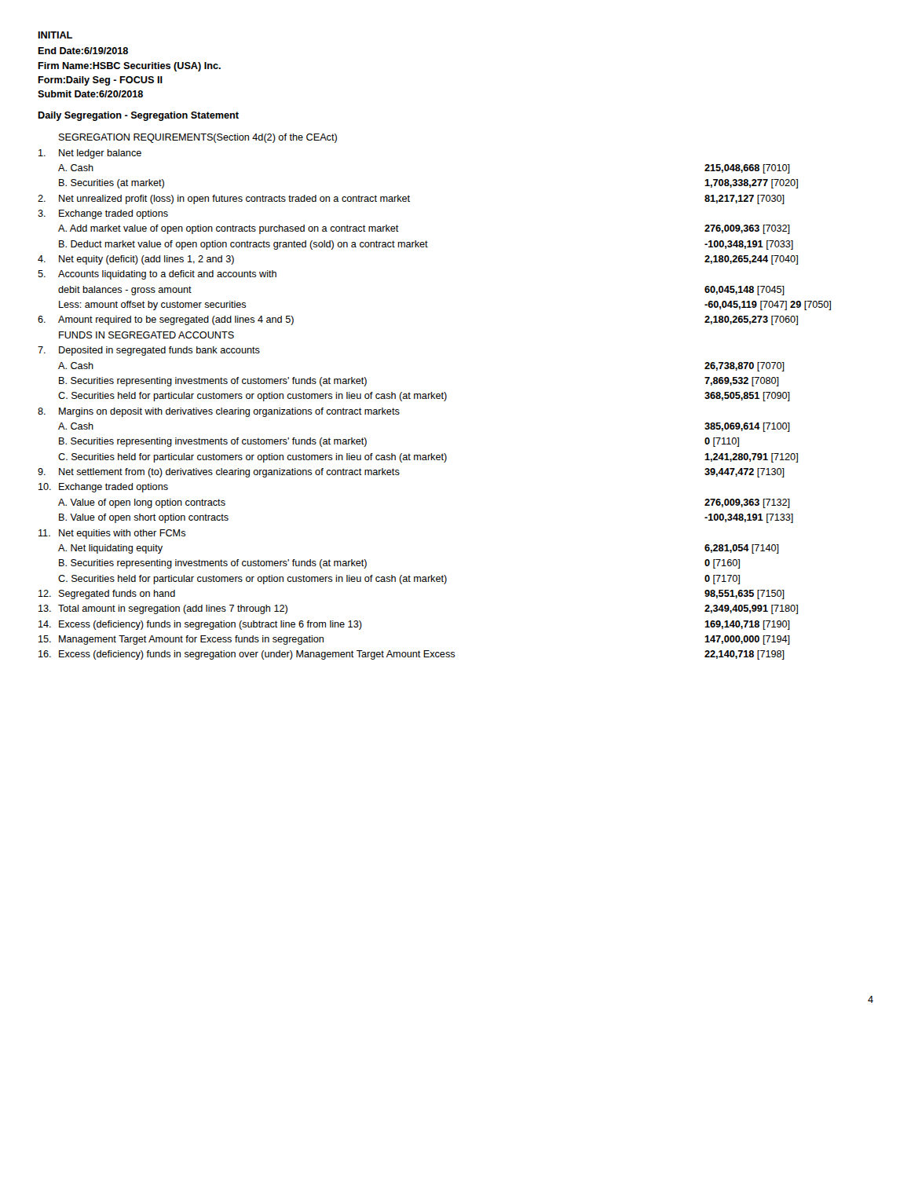INITIAL
End Date:6/19/2018
Firm Name:HSBC Securities (USA) Inc.
Form:Daily Seg - FOCUS II
Submit Date:6/20/2018
Daily Segregation - Segregation Statement
| | SEGREGATION REQUIREMENTS(Section 4d(2) of the CEAct) | |
| 1. | Net ledger balance | |
| | A. Cash | 215,048,668 [7010] |
| | B. Securities (at market) | 1,708,338,277 [7020] |
| 2. | Net unrealized profit (loss) in open futures contracts traded on a contract market | 81,217,127 [7030] |
| 3. | Exchange traded options | |
| | A. Add market value of open option contracts purchased on a contract market | 276,009,363 [7032] |
| | B. Deduct market value of open option contracts granted (sold) on a contract market | -100,348,191 [7033] |
| 4. | Net equity (deficit) (add lines 1, 2 and 3) | 2,180,265,244 [7040] |
| 5. | Accounts liquidating to a deficit and accounts with | |
| | debit balances - gross amount | 60,045,148 [7045] |
| | Less: amount offset by customer securities | -60,045,119 [7047] 29 [7050] |
| 6. | Amount required to be segregated (add lines 4 and 5) | 2,180,265,273 [7060] |
| | FUNDS IN SEGREGATED ACCOUNTS | |
| 7. | Deposited in segregated funds bank accounts | |
| | A. Cash | 26,738,870 [7070] |
| | B. Securities representing investments of customers' funds (at market) | 7,869,532 [7080] |
| | C. Securities held for particular customers or option customers in lieu of cash (at market) | 368,505,851 [7090] |
| 8. | Margins on deposit with derivatives clearing organizations of contract markets | |
| | A. Cash | 385,069,614 [7100] |
| | B. Securities representing investments of customers' funds (at market) | 0 [7110] |
| | C. Securities held for particular customers or option customers in lieu of cash (at market) | 1,241,280,791 [7120] |
| 9. | Net settlement from (to) derivatives clearing organizations of contract markets | 39,447,472 [7130] |
| 10. | Exchange traded options | |
| | A. Value of open long option contracts | 276,009,363 [7132] |
| | B. Value of open short option contracts | -100,348,191 [7133] |
| 11. | Net equities with other FCMs | |
| | A. Net liquidating equity | 6,281,054 [7140] |
| | B. Securities representing investments of customers' funds (at market) | 0 [7160] |
| | C. Securities held for particular customers or option customers in lieu of cash (at market) | 0 [7170] |
| 12. | Segregated funds on hand | 98,551,635 [7150] |
| 13. | Total amount in segregation (add lines 7 through 12) | 2,349,405,991 [7180] |
| 14. | Excess (deficiency) funds in segregation (subtract line 6 from line 13) | 169,140,718 [7190] |
| 15. | Management Target Amount for Excess funds in segregation | 147,000,000 [7194] |
| 16. | Excess (deficiency) funds in segregation over (under) Management Target Amount Excess | 22,140,718 [7198] |
4